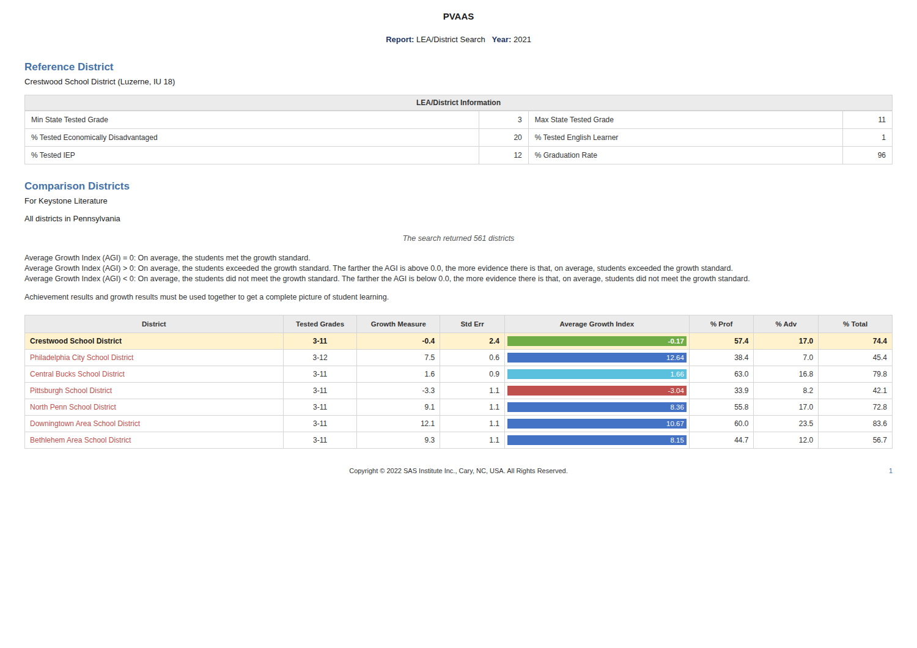PVAAS
Report: LEA/District Search Year: 2021
Reference District
Crestwood School District (Luzerne, IU 18)
LEA/District Information
| Min State Tested Grade | 3 | Max State Tested Grade | 11 |
| % Tested Economically Disadvantaged | 20 | % Tested English Learner | 1 |
| % Tested IEP | 12 | % Graduation Rate | 96 |
Comparison Districts
For Keystone Literature
All districts in Pennsylvania
The search returned 561 districts
Average Growth Index (AGI) = 0: On average, the students met the growth standard.
Average Growth Index (AGI) > 0: On average, the students exceeded the growth standard. The farther the AGI is above 0.0, the more evidence there is that, on average, students exceeded the growth standard.
Average Growth Index (AGI) < 0: On average, the students did not meet the growth standard. The farther the AGI is below 0.0, the more evidence there is that, on average, students did not meet the growth standard.
Achievement results and growth results must be used together to get a complete picture of student learning.
| District | Tested Grades | Growth Measure | Std Err | Average Growth Index | % Prof | % Adv | % Total |
| --- | --- | --- | --- | --- | --- | --- | --- |
| Crestwood School District | 3-11 | -0.4 | 2.4 | -0.17 | 57.4 | 17.0 | 74.4 |
| Philadelphia City School District | 3-12 | 7.5 | 0.6 | 12.64 | 38.4 | 7.0 | 45.4 |
| Central Bucks School District | 3-11 | 1.6 | 0.9 | 1.66 | 63.0 | 16.8 | 79.8 |
| Pittsburgh School District | 3-11 | -3.3 | 1.1 | -3.04 | 33.9 | 8.2 | 42.1 |
| North Penn School District | 3-11 | 9.1 | 1.1 | 8.36 | 55.8 | 17.0 | 72.8 |
| Downingtown Area School District | 3-11 | 12.1 | 1.1 | 10.67 | 60.0 | 23.5 | 83.6 |
| Bethlehem Area School District | 3-11 | 9.3 | 1.1 | 8.15 | 44.7 | 12.0 | 56.7 |
Copyright © 2022 SAS Institute Inc., Cary, NC, USA. All Rights Reserved. 1